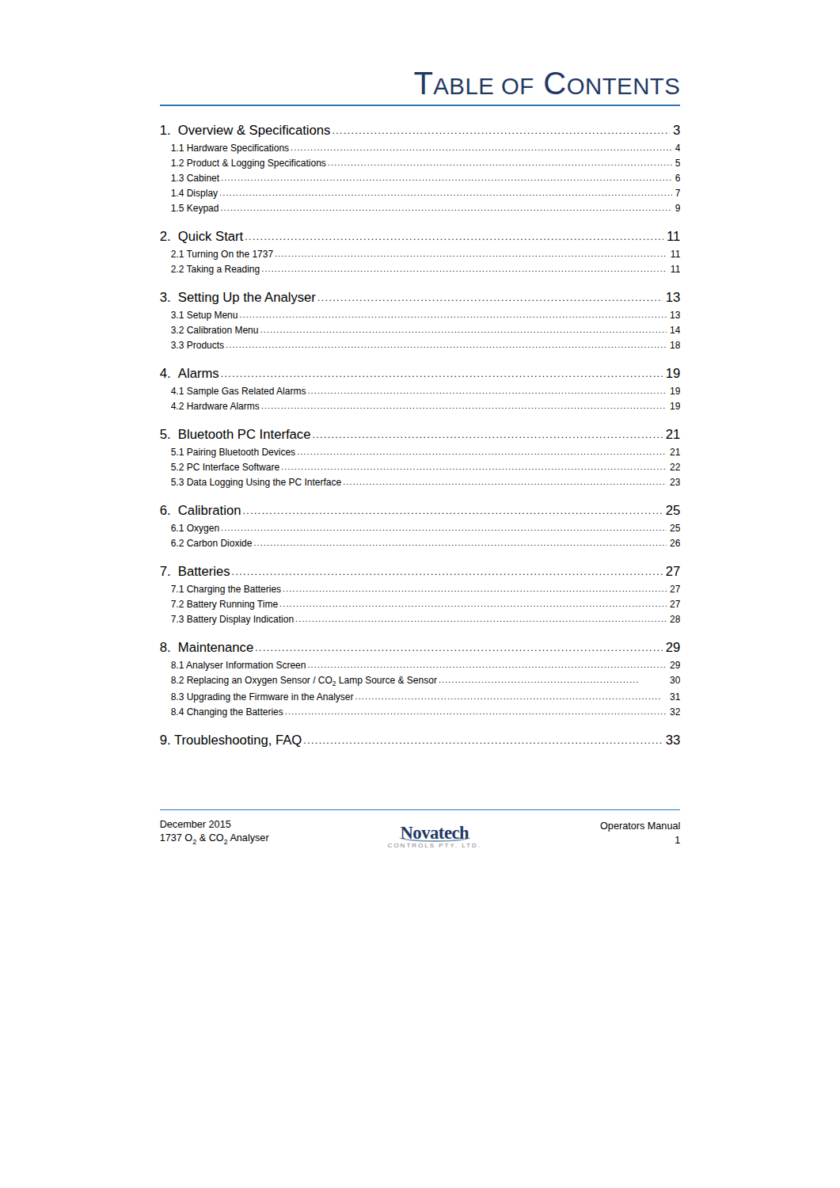TABLE OF CONTENTS
1. Overview & Specifications .................................................................................................. 3
1.1 Hardware Specifications ................................................................................................................................. 4
1.2 Product & Logging Specifications ................................................................................................................. 5
1.3 Cabinet ................................................................................................................................................. 6
1.4 Display ................................................................................................................................................. 7
1.5 Keypad ................................................................................................................................................. 9
2. Quick Start ................................................................................................................. 11
2.1 Turning On the 1737 ..................................................................................................................................... 11
2.2 Taking a Reading ......................................................................................................................................... 11
3. Setting Up the Analyser ................................................................................................. 13
3.1 Setup Menu ............................................................................................................................................. 13
3.2 Calibration Menu ....................................................................................................................................... 14
3.3 Products ................................................................................................................................................. 18
4. Alarms ....................................................................................................................... 19
4.1 Sample Gas Related Alarms ....................................................................................................................... 19
4.2 Hardware Alarms ....................................................................................................................................... 19
5. Bluetooth PC Interface ................................................................................................... 21
5.1 Pairing Bluetooth Devices ............................................................................................................................. 21
5.2 PC Interface Software ................................................................................................................................. 22
5.3 Data Logging Using the PC Interface ............................................................................................................. 23
6. Calibration ................................................................................................................. 25
6.1 Oxygen ................................................................................................................................................. 25
6.2 Carbon Dioxide ......................................................................................................................................... 26
7. Batteries ................................................................................................................... 27
7.1 Charging the Batteries ................................................................................................................................. 27
7.2 Battery Running Time ................................................................................................................................. 27
7.3 Battery Display Indication ............................................................................................................................. 28
8. Maintenance ............................................................................................................. 29
8.1 Analyser Information Screen ....................................................................................................................... 29
8.2 Replacing an Oxygen Sensor / CO2 Lamp Source & Sensor ............................................................. 30
8.3 Upgrading the Firmware in the Analyser ............................................................................................. 31
8.4 Changing the Batteries ............................................................................................................................. 32
9. Troubleshooting, FAQ ................................................................................................. 33
December 2015
1737 O2 & CO2 Analyser
Nov atech
CONTROLS PTY. LTD.
Operators Manual
1